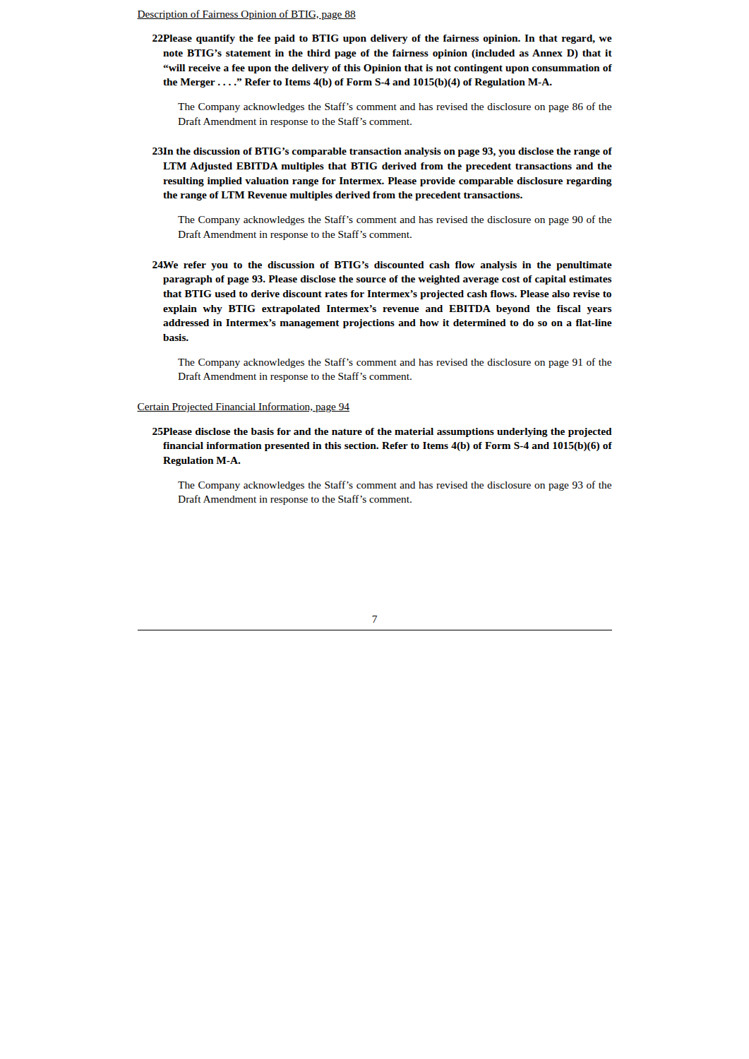Description of Fairness Opinion of BTIG, page 88
22.
Please quantify the fee paid to BTIG upon delivery of the fairness opinion. In that regard, we note BTIG’s statement in the third page of the fairness opinion (included as Annex D) that it “will receive a fee upon the delivery of this Opinion that is not contingent upon consummation of the Merger . . . .” Refer to Items 4(b) of Form S-4 and 1015(b)(4) of Regulation M-A.
The Company acknowledges the Staff’s comment and has revised the disclosure on page 86 of the Draft Amendment in response to the Staff’s comment.
23.
In the discussion of BTIG’s comparable transaction analysis on page 93, you disclose the range of LTM Adjusted EBITDA multiples that BTIG derived from the precedent transactions and the resulting implied valuation range for Intermex. Please provide comparable disclosure regarding the range of LTM Revenue multiples derived from the precedent transactions.
The Company acknowledges the Staff’s comment and has revised the disclosure on page 90 of the Draft Amendment in response to the Staff’s comment.
24.
We refer you to the discussion of BTIG’s discounted cash flow analysis in the penultimate paragraph of page 93. Please disclose the source of the weighted average cost of capital estimates that BTIG used to derive discount rates for Intermex’s projected cash flows. Please also revise to explain why BTIG extrapolated Intermex’s revenue and EBITDA beyond the fiscal years addressed in Intermex’s management projections and how it determined to do so on a flat-line basis.
The Company acknowledges the Staff’s comment and has revised the disclosure on page 91 of the Draft Amendment in response to the Staff’s comment.
Certain Projected Financial Information, page 94
25.
Please disclose the basis for and the nature of the material assumptions underlying the projected financial information presented in this section. Refer to Items 4(b) of Form S-4 and 1015(b)(6) of Regulation M-A.
The Company acknowledges the Staff’s comment and has revised the disclosure on page 93 of the Draft Amendment in response to the Staff’s comment.
7